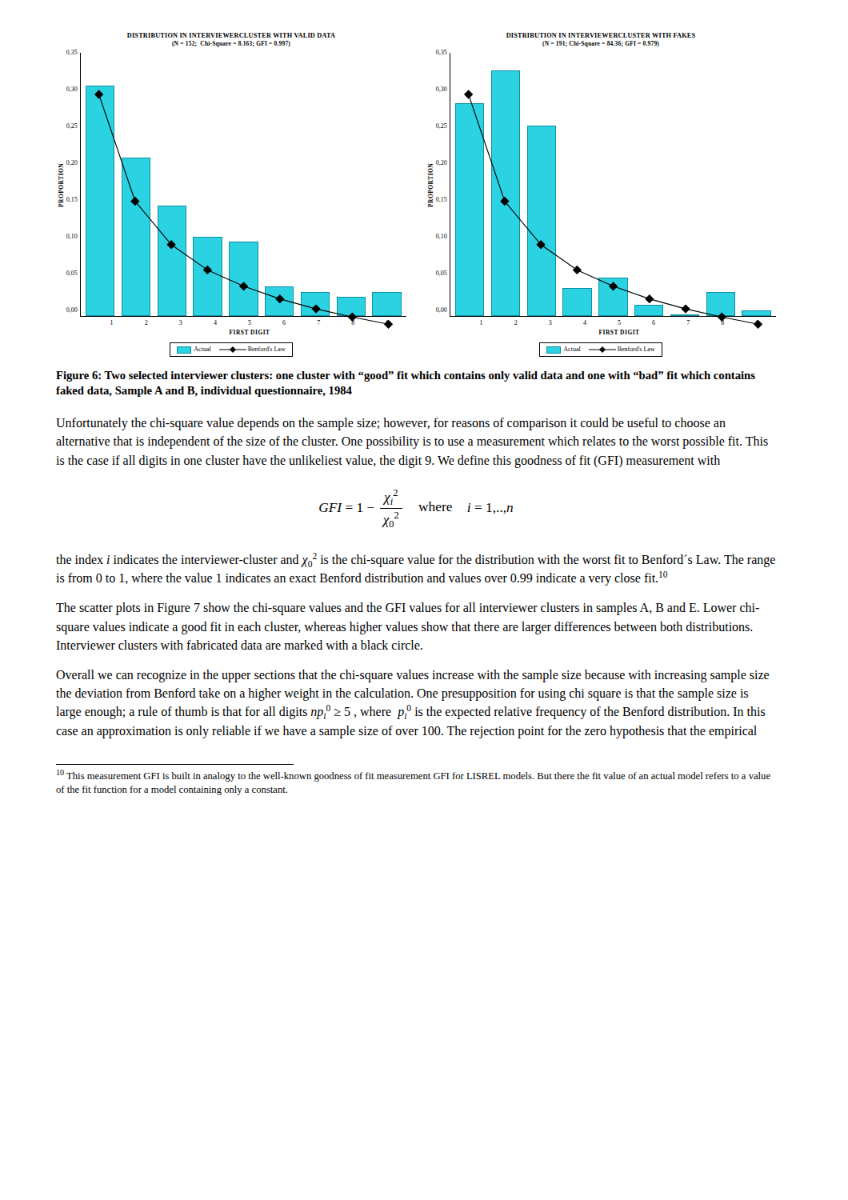DISTRIBUTION IN INTERVIEWERCLUSTER WITH VALID DATA (N = 152; Chi-Square = 8.163; GFI = 0.997)
PROPORTION
0,35 0,30 0,25 0,20 0,15 0,10 0,05 0,00
12345 6789
FIRST DIGIT
Actual Benford's Law
DISTRIBUTION IN INTERVIEWERCLUSTER WITH FAKES (N = 191; Chi-Square = 84.36; GFI = 0.979)
PROPORTION
0,35 0,30 0,25 0,20 0,15 0,10 0,05 0,00
12345 6789
FIRST DIGIT
Actual Benford's Law
Figure 6: Two selected interviewer clusters: one cluster with “good” fit which contains only valid data and one with “bad” fit which contains faked data, Sample A and B, individual questionnaire, 1984
Unfortunately the chi-square value depends on the sample size; however, for reasons of comparison it could be useful to choose an alternative that is independent of the size of the cluster. One possibility is to use a measurement which relates to the worst possible fit. This is the case if all digits in one cluster have the unlikeliest value, the digit 9. We define this goodness of fit (GFI) measurement with
GFI = 1 − χi2 χ02 where i = 1,..,n
the index i indicates the interviewer-cluster and χ02 is the chi-square value for the distribution with the worst fit to Benford´s Law. The range is from 0 to 1, where the value 1 indicates an exact Benford distribution and values over 0.99 indicate a very close fit.10
The scatter plots in Figure 7 show the chi-square values and the GFI values for all interviewer clusters in samples A, B and E. Lower chi-square values indicate a good fit in each cluster, whereas higher values show that there are larger differences between both distributions. Interviewer clusters with fabricated data are marked with a black circle.
Overall we can recognize in the upper sections that the chi-square values increase with the sample size because with increasing sample size the deviation from Benford take on a higher weight in the calculation. One presupposition for using chi square is that the sample size is large enough; a rule of thumb is that for all digits npi0 ≥ 5 , where pi0 is the expected relative frequency of the Benford distribution. In this case an approximation is only reliable if we have a sample size of over 100. The rejection point for the zero hypothesis that the empirical
10 This measurement GFI is built in analogy to the well-known goodness of fit measurement GFI for LISREL models. But there the fit value of an actual model refers to a value of the fit function for a model containing only a constant.